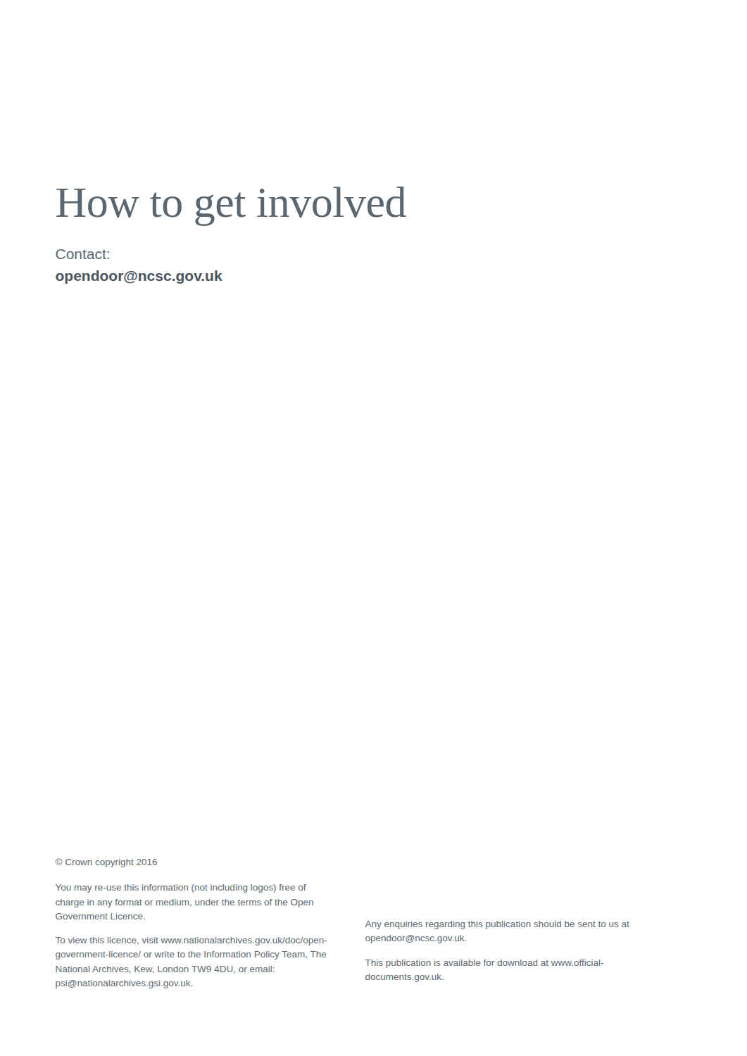How to get involved
Contact:
opendoor@ncsc.gov.uk
© Crown copyright 2016
You may re-use this information (not including logos) free of charge in any format or medium, under the terms of the Open Government Licence.
To view this licence, visit www.nationalarchives.gov.uk/doc/open-government-licence/ or write to the Information Policy Team, The National Archives, Kew, London TW9 4DU, or email: psi@nationalarchives.gsi.gov.uk.
Any enquiries regarding this publication should be sent to us at opendoor@ncsc.gov.uk.
This publication is available for download at www.official-documents.gov.uk.